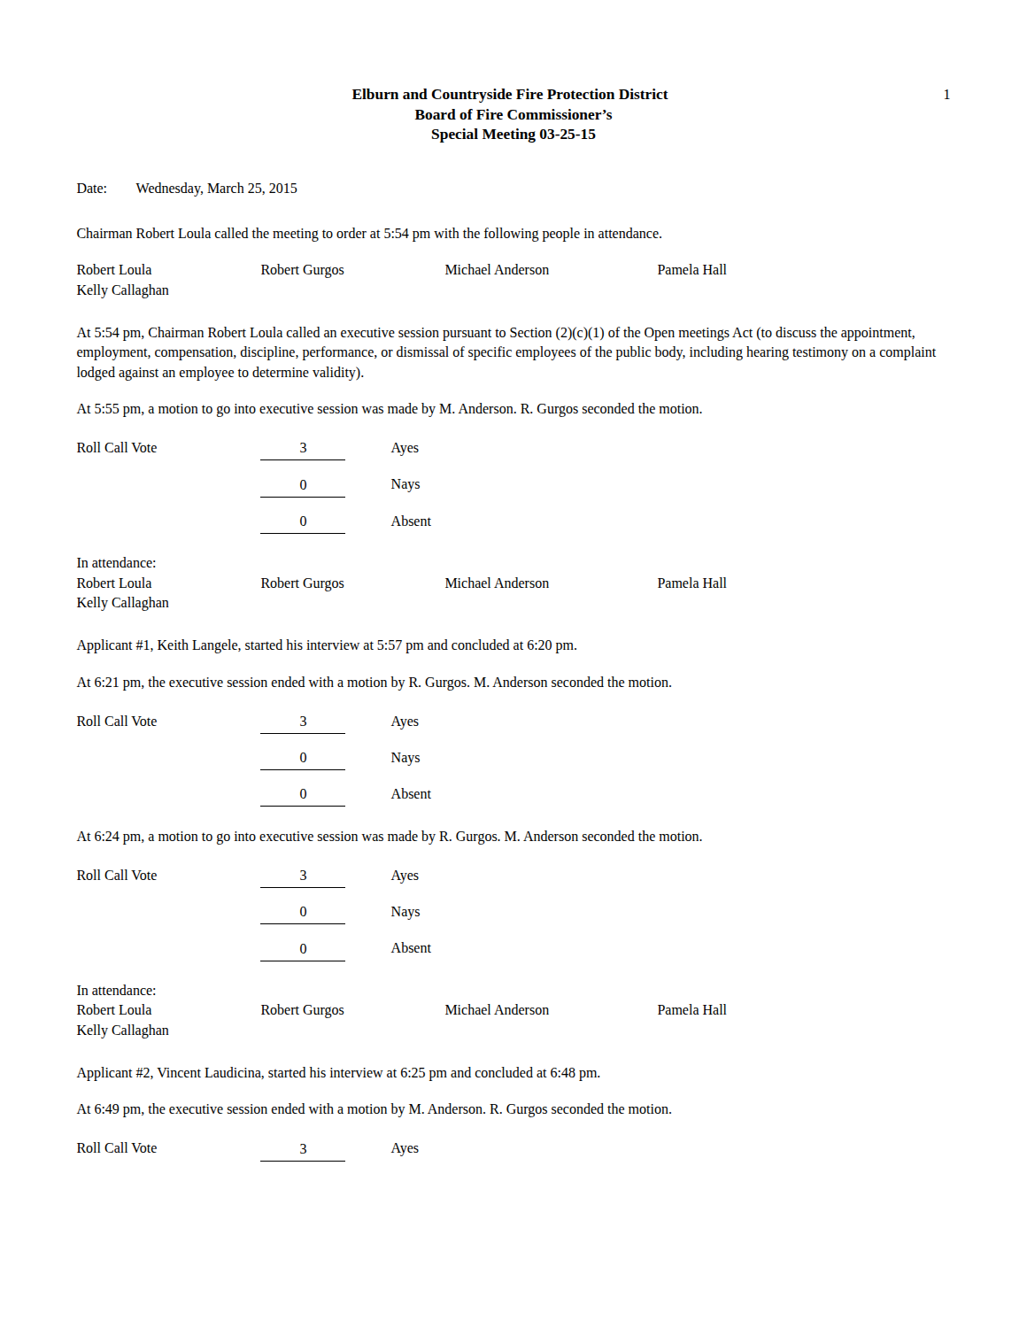1
Elburn and Countryside Fire Protection District Board of Fire Commissioner’s Special Meeting 03-25-15
Date: Wednesday, March 25, 2015
Chairman Robert Loula called the meeting to order at 5:54 pm with the following people in attendance.
Robert Loula Robert Gurgos Michael Anderson Pamela Hall Kelly Callaghan
At 5:54 pm, Chairman Robert Loula called an executive session pursuant to Section (2)(c)(1) of the Open meetings Act (to discuss the appointment, employment, compensation, discipline, performance, or dismissal of specific employees of the public body, including hearing testimony on a complaint lodged against an employee to determine validity).
At 5:55 pm, a motion to go into executive session was made by M. Anderson. R. Gurgos seconded the motion.
| Roll Call Vote | 3 | Ayes |
| | 0 | Nays |
| | 0 | Absent |
In attendance:
Robert Loula Robert Gurgos Michael Anderson Pamela Hall Kelly Callaghan
Applicant #1, Keith Langele, started his interview at 5:57 pm and concluded at 6:20 pm.
At 6:21 pm, the executive session ended with a motion by R. Gurgos. M. Anderson seconded the motion.
| Roll Call Vote | 3 | Ayes |
| | 0 | Nays |
| | 0 | Absent |
At 6:24 pm, a motion to go into executive session was made by R. Gurgos. M. Anderson seconded the motion.
| Roll Call Vote | 3 | Ayes |
| | 0 | Nays |
| | 0 | Absent |
In attendance:
Robert Loula Robert Gurgos Michael Anderson Pamela Hall Kelly Callaghan
Applicant #2, Vincent Laudicina, started his interview at 6:25 pm and concluded at 6:48 pm.
At 6:49 pm, the executive session ended with a motion by M. Anderson. R. Gurgos seconded the motion.
| Roll Call Vote | 3 | Ayes |